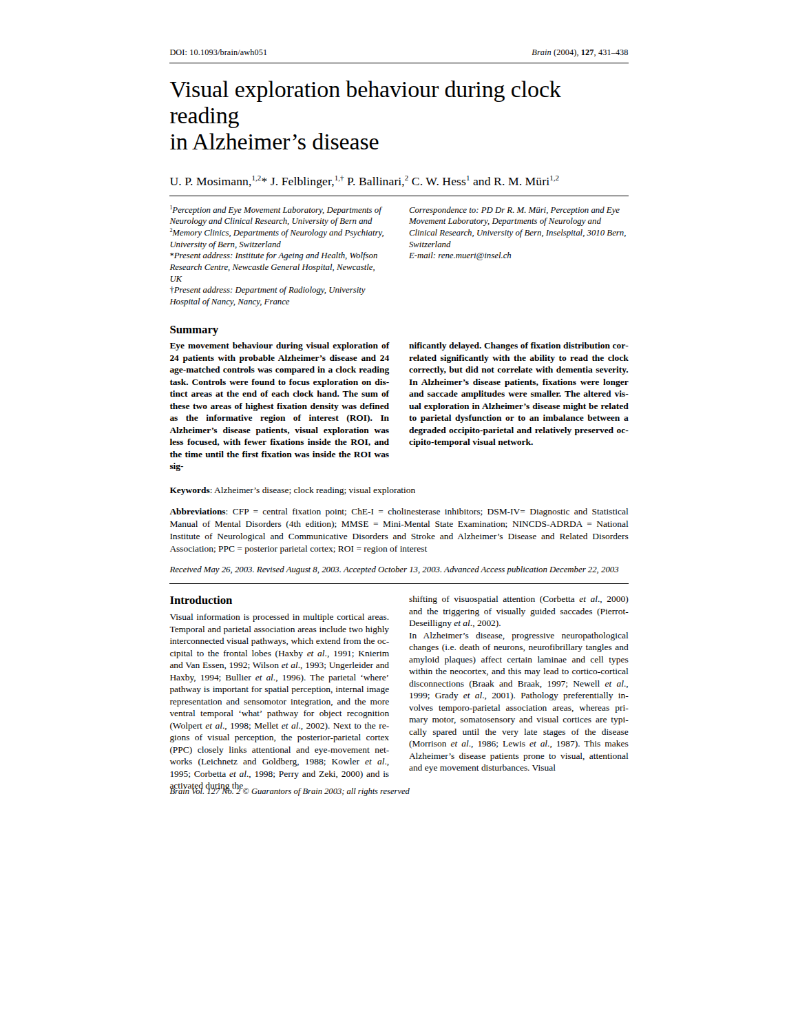DOI: 10.1093/brain/awh051
Brain (2004), 127, 431–438
Visual exploration behaviour during clock reading
in Alzheimer’s disease
U. P. Mosimann,1,2* J. Felblinger,1,† P. Ballinari,2 C. W. Hess1 and R. M. Müri1,2
1Perception and Eye Movement Laboratory, Departments of Neurology and Clinical Research, University of Bern and 2Memory Clinics, Departments of Neurology and Psychiatry, University of Bern, Switzerland
*Present address: Institute for Ageing and Health, Wolfson Research Centre, Newcastle General Hospital, Newcastle, UK
†Present address: Department of Radiology, University Hospital of Nancy, Nancy, France
Correspondence to: PD Dr R. M. Müri, Perception and Eye Movement Laboratory, Departments of Neurology and Clinical Research, University of Bern, Inselspital, 3010 Bern, Switzerland
E-mail: rene.mueri@insel.ch
Summary
Eye movement behaviour during visual exploration of 24 patients with probable Alzheimer’s disease and 24 age-matched controls was compared in a clock reading task. Controls were found to focus exploration on distinct areas at the end of each clock hand. The sum of these two areas of highest fixation density was defined as the informative region of interest (ROI). In Alzheimer’s disease patients, visual exploration was less focused, with fewer fixations inside the ROI, and the time until the first fixation was inside the ROI was sig-
nificantly delayed. Changes of fixation distribution correlated significantly with the ability to read the clock correctly, but did not correlate with dementia severity. In Alzheimer’s disease patients, fixations were longer and saccade amplitudes were smaller. The altered visual exploration in Alzheimer’s disease might be related to parietal dysfunction or to an imbalance between a degraded occipito-parietal and relatively preserved occipito-temporal visual network.
Keywords: Alzheimer’s disease; clock reading; visual exploration
Abbreviations: CFP = central fixation point; ChE-I = cholinesterase inhibitors; DSM-IV= Diagnostic and Statistical Manual of Mental Disorders (4th edition); MMSE = Mini-Mental State Examination; NINCDS-ADRDA = National Institute of Neurological and Communicative Disorders and Stroke and Alzheimer’s Disease and Related Disorders Association; PPC = posterior parietal cortex; ROI = region of interest
Received May 26, 2003. Revised August 8, 2003. Accepted October 13, 2003. Advanced Access publication December 22, 2003
Introduction
Visual information is processed in multiple cortical areas. Temporal and parietal association areas include two highly interconnected visual pathways, which extend from the occipital to the frontal lobes (Haxby et al., 1991; Knierim and Van Essen, 1992; Wilson et al., 1993; Ungerleider and Haxby, 1994; Bullier et al., 1996). The parietal ‘where’ pathway is important for spatial perception, internal image representation and sensomotor integration, and the more ventral temporal ‘what’ pathway for object recognition (Wolpert et al., 1998; Mellet et al., 2002). Next to the regions of visual perception, the posterior-parietal cortex (PPC) closely links attentional and eye-movement networks (Leichnetz and Goldberg, 1988; Kowler et al., 1995; Corbetta et al., 1998; Perry and Zeki, 2000) and is activated during the
shifting of visuospatial attention (Corbetta et al., 2000) and the triggering of visually guided saccades (Pierrot-Deseilligny et al., 2002).
In Alzheimer’s disease, progressive neuropathological changes (i.e. death of neurons, neurofibrillary tangles and amyloid plaques) affect certain laminae and cell types within the neocortex, and this may lead to cortico-cortical disconnections (Braak and Braak, 1997; Newell et al., 1999; Grady et al., 2001). Pathology preferentially involves temporo-parietal association areas, whereas primary motor, somatosensory and visual cortices are typically spared until the very late stages of the disease (Morrison et al., 1986; Lewis et al., 1987). This makes Alzheimer’s disease patients prone to visual, attentional and eye movement disturbances. Visual
Brain Vol. 127 No. 2 © Guarantors of Brain 2003; all rights reserved